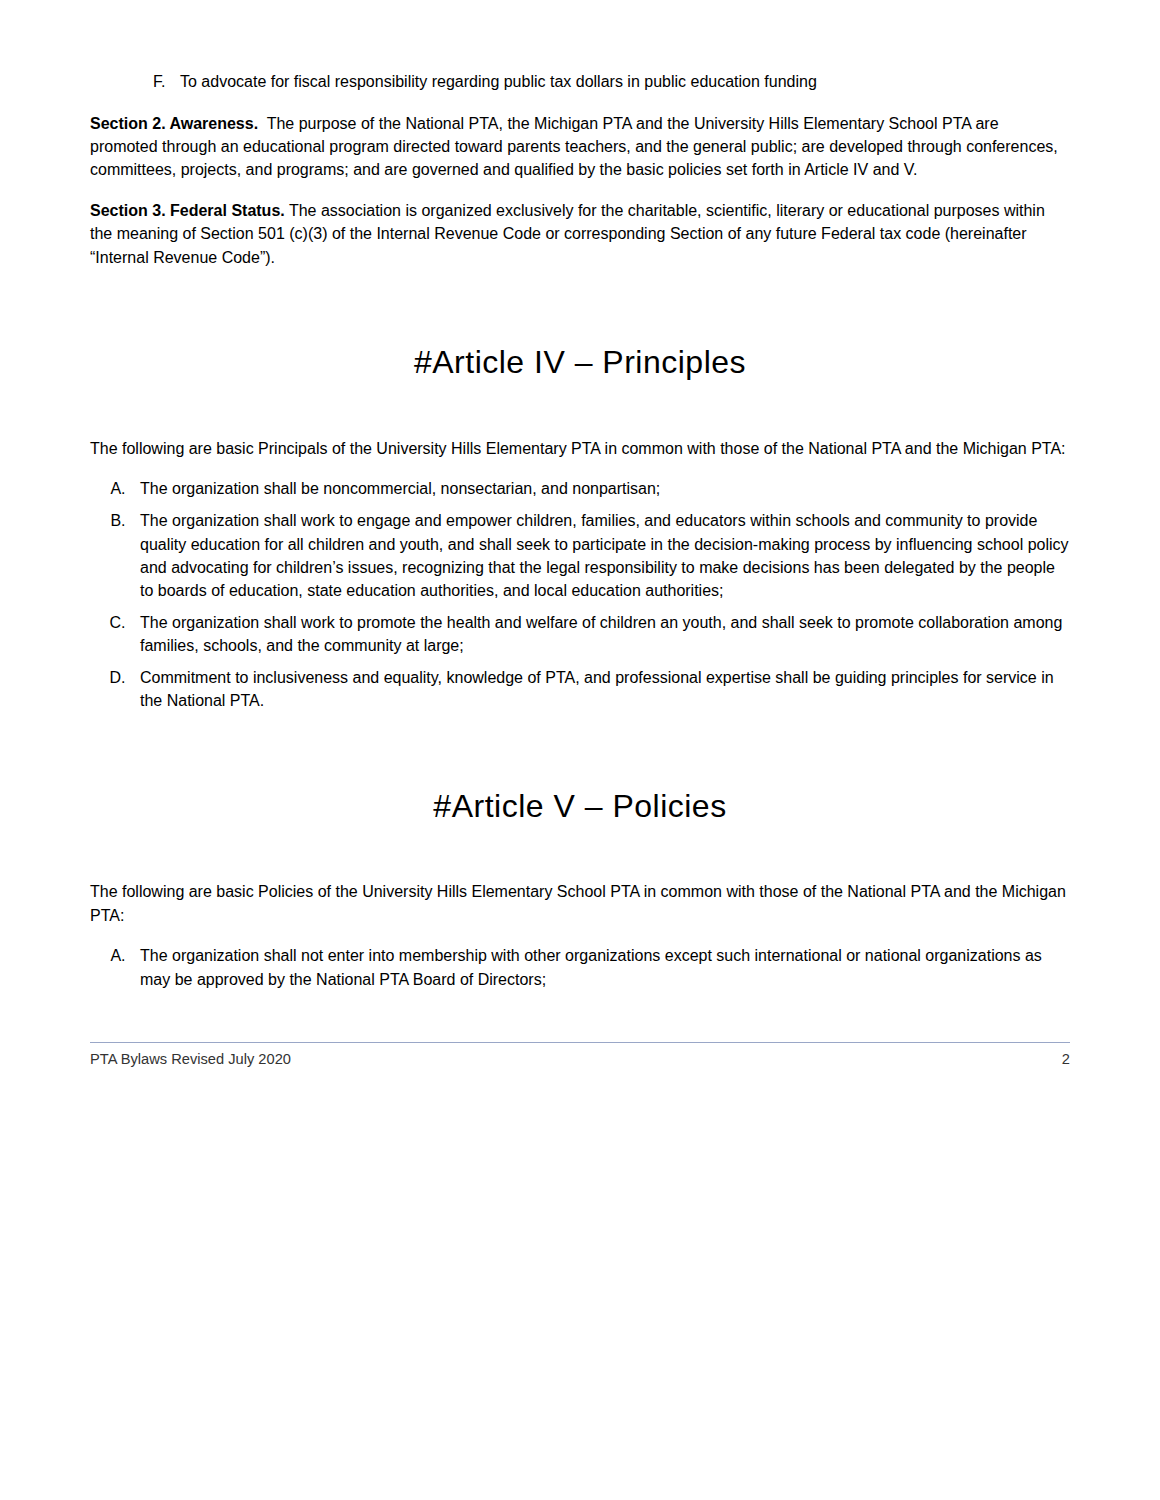To advocate for fiscal responsibility regarding public tax dollars in public education funding
Section 2. Awareness. The purpose of the National PTA, the Michigan PTA and the University Hills Elementary School PTA are promoted through an educational program directed toward parents teachers, and the general public; are developed through conferences, committees, projects, and programs; and are governed and qualified by the basic policies set forth in Article IV and V.
Section 3. Federal Status. The association is organized exclusively for the charitable, scientific, literary or educational purposes within the meaning of Section 501 (c)(3) of the Internal Revenue Code or corresponding Section of any future Federal tax code (hereinafter “Internal Revenue Code”).
#Article IV – Principles
The following are basic Principals of the University Hills Elementary PTA in common with those of the National PTA and the Michigan PTA:
The organization shall be noncommercial, nonsectarian, and nonpartisan;
The organization shall work to engage and empower children, families, and educators within schools and community to provide quality education for all children and youth, and shall seek to participate in the decision-making process by influencing school policy and advocating for children’s issues, recognizing that the legal responsibility to make decisions has been delegated by the people to boards of education, state education authorities, and local education authorities;
The organization shall work to promote the health and welfare of children an youth, and shall seek to promote collaboration among families, schools, and the community at large;
Commitment to inclusiveness and equality, knowledge of PTA, and professional expertise shall be guiding principles for service in the National PTA.
#Article V – Policies
The following are basic Policies of the University Hills Elementary School PTA in common with those of the National PTA and the Michigan PTA:
The organization shall not enter into membership with other organizations except such international or national organizations as may be approved by the National PTA Board of Directors;
PTA Bylaws Revised July 2020 2